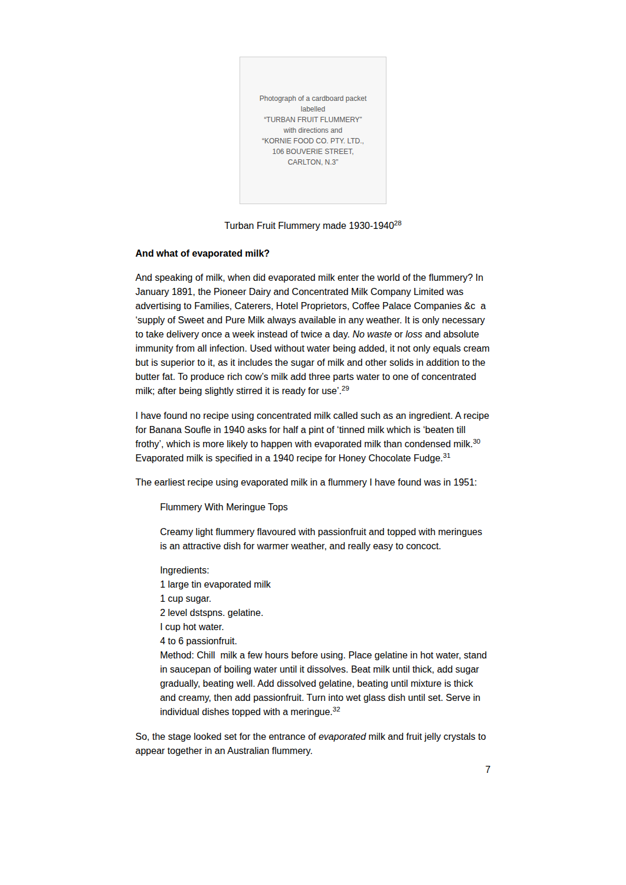Photograph of a cardboard packet labelled
“TURBAN FRUIT FLUMMERY”
with directions and
“KORNIE FOOD CO. PTY. LTD.,
106 BOUVERIE STREET, CARLTON, N.3”
Turban Fruit Flummery made 1930-194028
And what of evaporated milk?
And speaking of milk, when did evaporated milk enter the world of the flummery? In January 1891, the Pioneer Dairy and Concentrated Milk Company Limited was advertising to Families, Caterers, Hotel Proprietors, Coffee Palace Companies &c a ‘supply of Sweet and Pure Milk always available in any weather. It is only necessary to take delivery once a week instead of twice a day. No waste or loss and absolute immunity from all infection. Used without water being added, it not only equals cream but is superior to it, as it includes the sugar of milk and other solids in addition to the butter fat. To produce rich cow’s milk add three parts water to one of concentrated milk; after being slightly stirred it is ready for use’.29
I have found no recipe using concentrated milk called such as an ingredient. A recipe for Banana Soufle in 1940 asks for half a pint of ‘tinned milk which is ‘beaten till frothy’, which is more likely to happen with evaporated milk than condensed milk.30 Evaporated milk is specified in a 1940 recipe for Honey Chocolate Fudge.31
The earliest recipe using evaporated milk in a flummery I have found was in 1951:
Flummery With Meringue Tops
Creamy light flummery flavoured with passionfruit and topped with meringues is an attractive dish for warmer weather, and really easy to concoct.
Ingredients:
1 large tin evaporated milk
1 cup sugar.
2 level dstspns. gelatine.
I cup hot water.
4 to 6 passionfruit.
Method: Chill milk a few hours before using. Place gelatine in hot water, stand in saucepan of boiling water until it dissolves. Beat milk until thick, add sugar gradually, beating well. Add dissolved gelatine, beating until mixture is thick and creamy, then add passionfruit. Turn into wet glass dish until set. Serve in individual dishes topped with a meringue.32
So, the stage looked set for the entrance of evaporated milk and fruit jelly crystals to appear together in an Australian flummery.
7